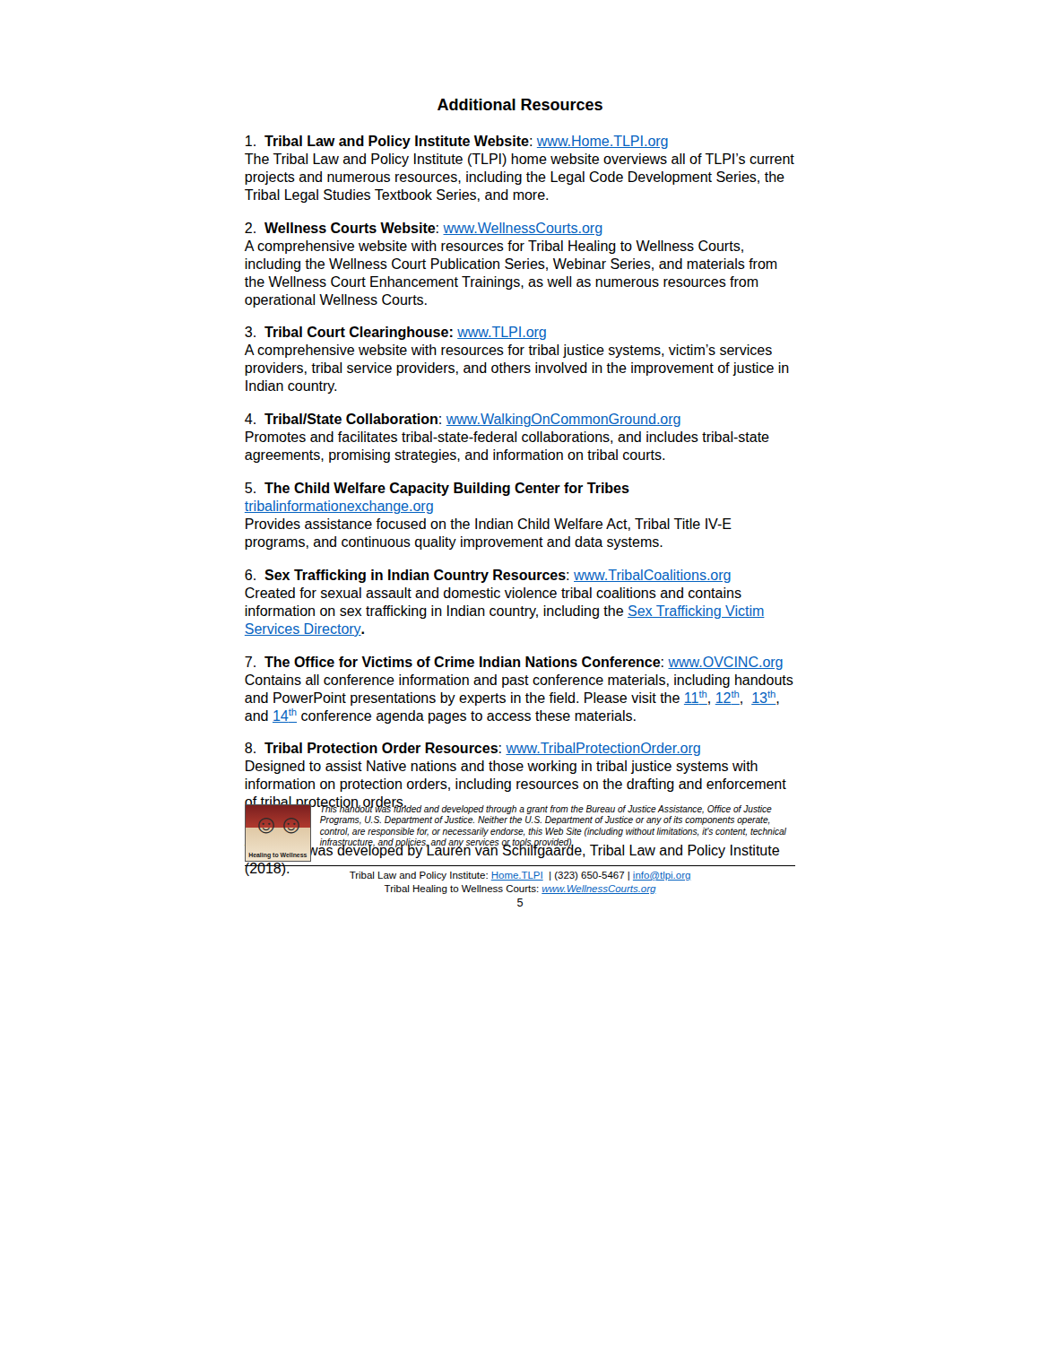Additional Resources
1. Tribal Law and Policy Institute Website: www.Home.TLPI.org
The Tribal Law and Policy Institute (TLPI) home website overviews all of TLPI’s current projects and numerous resources, including the Legal Code Development Series, the Tribal Legal Studies Textbook Series, and more.
2. Wellness Courts Website: www.WellnessCourts.org
A comprehensive website with resources for Tribal Healing to Wellness Courts, including the Wellness Court Publication Series, Webinar Series, and materials from the Wellness Court Enhancement Trainings, as well as numerous resources from operational Wellness Courts.
3. Tribal Court Clearinghouse: www.TLPI.org
A comprehensive website with resources for tribal justice systems, victim’s services providers, tribal service providers, and others involved in the improvement of justice in Indian country.
4. Tribal/State Collaboration: www.WalkingOnCommonGround.org
Promotes and facilitates tribal-state-federal collaborations, and includes tribal-state agreements, promising strategies, and information on tribal courts.
5. The Child Welfare Capacity Building Center for Tribes tribalinformationexchange.org
Provides assistance focused on the Indian Child Welfare Act, Tribal Title IV-E programs, and continuous quality improvement and data systems.
6. Sex Trafficking in Indian Country Resources: www.TribalCoalitions.org
Created for sexual assault and domestic violence tribal coalitions and contains information on sex trafficking in Indian country, including the Sex Trafficking Victim Services Directory.
7. The Office for Victims of Crime Indian Nations Conference: www.OVCINC.org
Contains all conference information and past conference materials, including handouts and PowerPoint presentations by experts in the field. Please visit the 11th, 12th, 13th, and 14th conference agenda pages to access these materials.
8. Tribal Protection Order Resources: www.TribalProtectionOrder.org
Designed to assist Native nations and those working in tribal justice systems with information on protection orders, including resources on the drafting and enforcement of tribal protection orders.
This brief was developed by Lauren van Schilfgaarde, Tribal Law and Policy Institute (2018).
☺☺
Healing to Wellness
This handout was funded and developed through a grant from the Bureau of Justice Assistance, Office of Justice Programs, U.S. Department of Justice. Neither the U.S. Department of Justice or any of its components operate, control, are responsible for, or necessarily endorse, this Web Site (including without limitations, it's content, technical infrastructure, and policies, and any services or tools provided).
Tribal Law and Policy Institute: Home.TLPI | (323) 650-5467 | info@tlpi.org
Tribal Healing to Wellness Courts: www.WellnessCourts.org
5